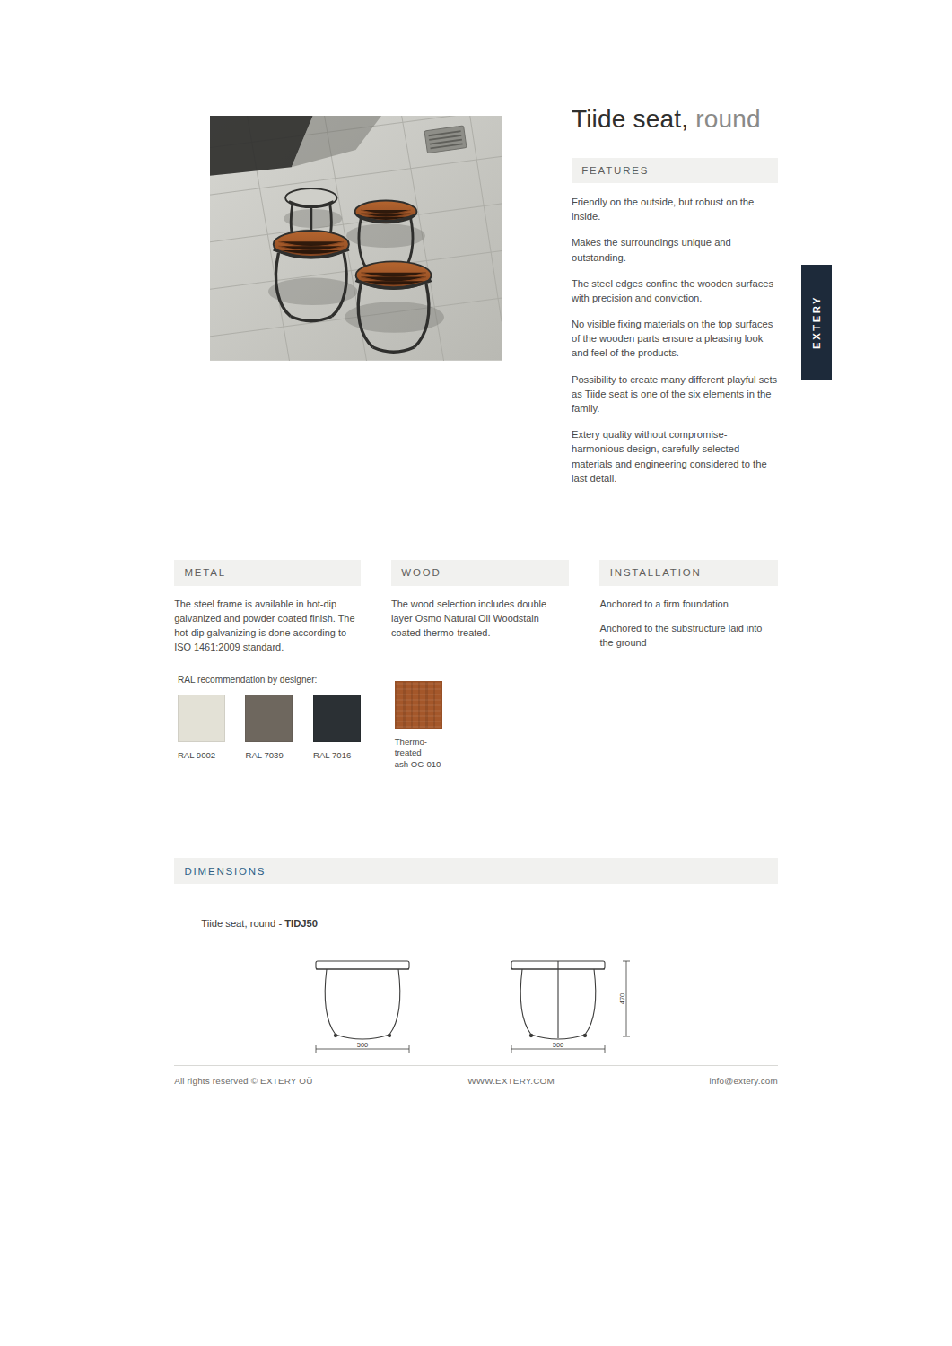EXTERY
Tiide seat, round
Features
Friendly on the outside, but robust on the inside.
Makes the surroundings unique and outstanding.
The steel edges confine the wooden surfaces with precision and conviction.
No visible fixing materials on the top surfaces of the wooden parts ensure a pleasing look and feel of the products.
Possibility to create many different playful sets as Tiide seat is one of the six elements in the family.
Extery quality without compromise- harmonious design, carefully selected materials and engineering considered to the last detail.
Metal
The steel frame is available in hot-dip galvanized and powder coated finish. The hot-dip galvanizing is done according to ISO 1461:2009 standard.
RAL recommendation by designer:
RAL 9002
RAL 7039
RAL 7016
Wood
The wood selection includes double layer Osmo Natural Oil Woodstain coated thermo-treated.
Thermo-treated
ash OC-010
Installation
Anchored to a firm foundation
Anchored to the substructure laid into the ground
Dimensions
Tiide seat, round - TIDJ50
500 500 470
All rights reserved © EXTERY OÜ
WWW.EXTERY.COM
info@extery.com